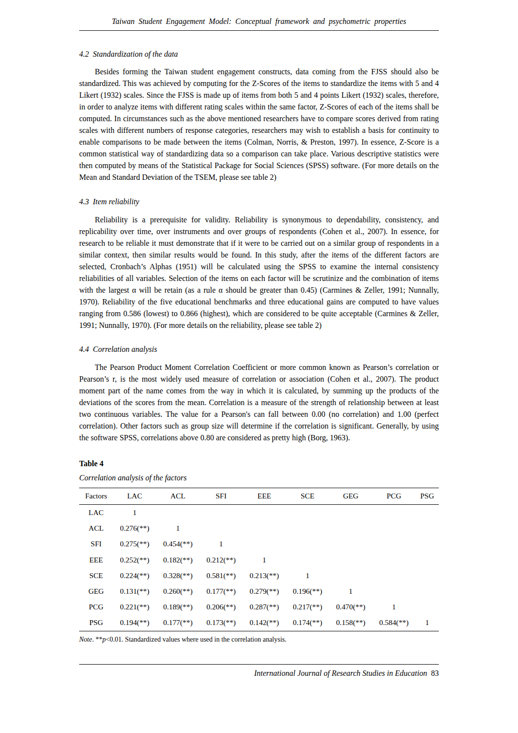Taiwan Student Engagement Model: Conceptual framework and psychometric properties
4.2 Standardization of the data
Besides forming the Taiwan student engagement constructs, data coming from the FJSS should also be standardized. This was achieved by computing for the Z-Scores of the items to standardize the items with 5 and 4 Likert (1932) scales. Since the FJSS is made up of items from both 5 and 4 points Likert (1932) scales, therefore, in order to analyze items with different rating scales within the same factor, Z-Scores of each of the items shall be computed. In circumstances such as the above mentioned researchers have to compare scores derived from rating scales with different numbers of response categories, researchers may wish to establish a basis for continuity to enable comparisons to be made between the items (Colman, Norris, & Preston, 1997). In essence, Z-Score is a common statistical way of standardizing data so a comparison can take place. Various descriptive statistics were then computed by means of the Statistical Package for Social Sciences (SPSS) software. (For more details on the Mean and Standard Deviation of the TSEM, please see table 2)
4.3 Item reliability
Reliability is a prerequisite for validity. Reliability is synonymous to dependability, consistency, and replicability over time, over instruments and over groups of respondents (Cohen et al., 2007). In essence, for research to be reliable it must demonstrate that if it were to be carried out on a similar group of respondents in a similar context, then similar results would be found. In this study, after the items of the different factors are selected, Cronbach’s Alphas (1951) will be calculated using the SPSS to examine the internal consistency reliabilities of all variables. Selection of the items on each factor will be scrutinize and the combination of items with the largest α will be retain (as a rule α should be greater than 0.45) (Carmines & Zeller, 1991; Nunnally, 1970). Reliability of the five educational benchmarks and three educational gains are computed to have values ranging from 0.586 (lowest) to 0.866 (highest), which are considered to be quite acceptable (Carmines & Zeller, 1991; Nunnally, 1970). (For more details on the reliability, please see table 2)
4.4 Correlation analysis
The Pearson Product Moment Correlation Coefficient or more common known as Pearson’s correlation or Pearson’s r, is the most widely used measure of correlation or association (Cohen et al., 2007). The product moment part of the name comes from the way in which it is calculated, by summing up the products of the deviations of the scores from the mean. Correlation is a measure of the strength of relationship between at least two continuous variables. The value for a Pearson's can fall between 0.00 (no correlation) and 1.00 (perfect correlation). Other factors such as group size will determine if the correlation is significant. Generally, by using the software SPSS, correlations above 0.80 are considered as pretty high (Borg, 1963).
Table 4
Correlation analysis of the factors
| Factors | LAC | ACL | SFI | EEE | SCE | GEG | PCG | PSG |
| --- | --- | --- | --- | --- | --- | --- | --- | --- |
| LAC | 1 | | | | | | | |
| ACL | 0.276(**) | 1 | | | | | | |
| SFI | 0.275(**) | 0.454(**) | 1 | | | | | |
| EEE | 0.252(**) | 0.182(**) | 0.212(**) | 1 | | | | |
| SCE | 0.224(**) | 0.328(**) | 0.581(**) | 0.213(**) | 1 | | | |
| GEG | 0.131(**) | 0.260(**) | 0.177(**) | 0.279(**) | 0.196(**) | 1 | | |
| PCG | 0.221(**) | 0.189(**) | 0.206(**) | 0.287(**) | 0.217(**) | 0.470(**) | 1 | |
| PSG | 0.194(**) | 0.177(**) | 0.173(**) | 0.142(**) | 0.174(**) | 0.158(**) | 0.584(**) | 1 |
Note. **p<0.01. Standardized values where used in the correlation analysis.
International Journal of Research Studies in Education83